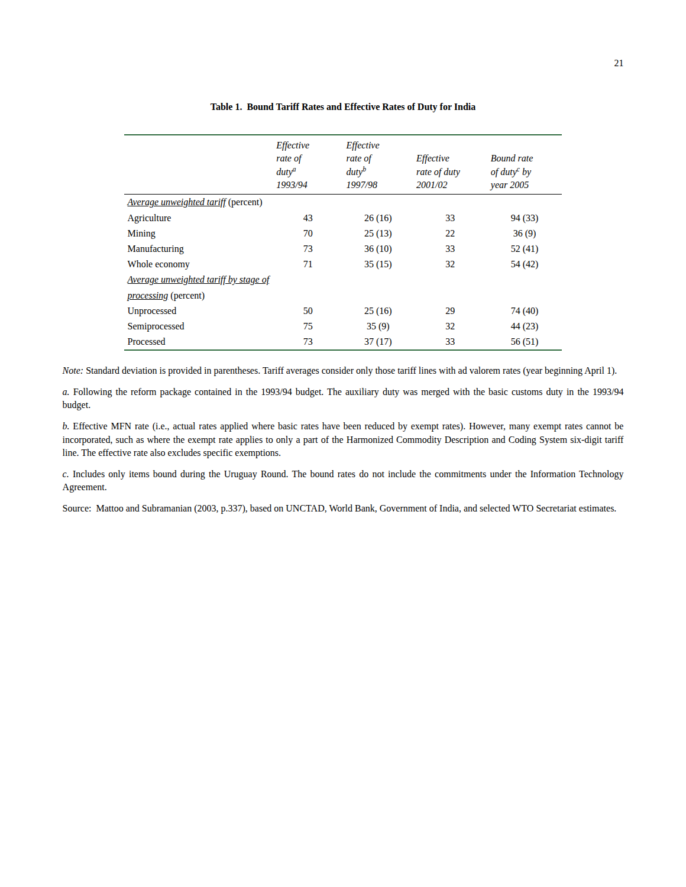21
Table 1. Bound Tariff Rates and Effective Rates of Duty for India
| | Effective rate of duty a 1993/94 | Effective rate of duty b 1997/98 | Effective rate of duty 2001/02 | Bound rate of duty c by year 2005 |
| --- | --- | --- | --- | --- |
| Average unweighted tariff (percent) | | | | |
| Agriculture | 43 | 26 (16) | 33 | 94 (33) |
| Mining | 70 | 25 (13) | 22 | 36 (9) |
| Manufacturing | 73 | 36 (10) | 33 | 52 (41) |
| Whole economy | 71 | 35 (15) | 32 | 54 (42) |
| Average unweighted tariff by stage of | | | | |
| processing (percent) | | | | |
| Unprocessed | 50 | 25 (16) | 29 | 74 (40) |
| Semiprocessed | 75 | 35 (9) | 32 | 44 (23) |
| Processed | 73 | 37 (17) | 33 | 56 (51) |
Note: Standard deviation is provided in parentheses. Tariff averages consider only those tariff lines with ad valorem rates (year beginning April 1).
a. Following the reform package contained in the 1993/94 budget. The auxiliary duty was merged with the basic customs duty in the 1993/94 budget.
b. Effective MFN rate (i.e., actual rates applied where basic rates have been reduced by exempt rates). However, many exempt rates cannot be incorporated, such as where the exempt rate applies to only a part of the Harmonized Commodity Description and Coding System six-digit tariff line. The effective rate also excludes specific exemptions.
c. Includes only items bound during the Uruguay Round. The bound rates do not include the commitments under the Information Technology Agreement.
Source: Mattoo and Subramanian (2003, p.337), based on UNCTAD, World Bank, Government of India, and selected WTO Secretariat estimates.